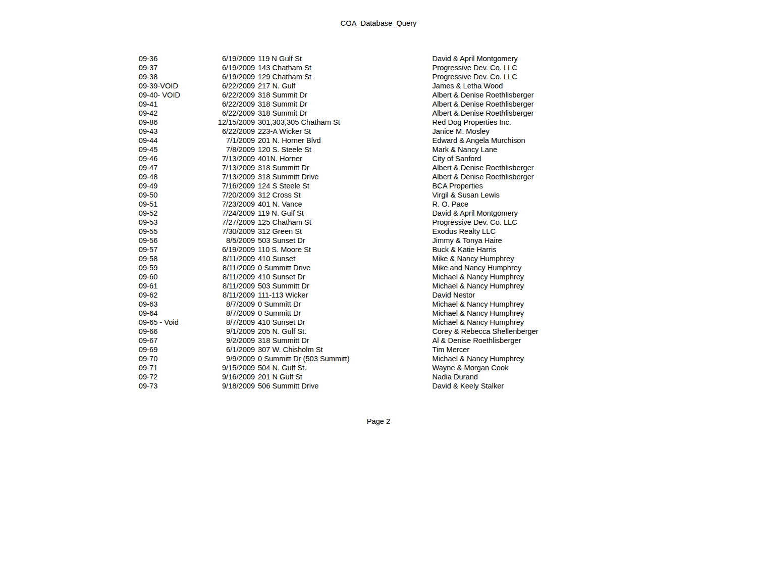COA_Database_Query
| 09-36 | 6/19/2009 | 119 N Gulf St | David & April Montgomery |
| 09-37 | 6/19/2009 | 143 Chatham St | Progressive Dev. Co. LLC |
| 09-38 | 6/19/2009 | 129 Chatham St | Progressive Dev. Co. LLC |
| 09-39-VOID | 6/22/2009 | 217 N. Gulf | James & Letha Wood |
| 09-40- VOID | 6/22/2009 | 318 Summit Dr | Albert & Denise Roethlisberger |
| 09-41 | 6/22/2009 | 318 Summit Dr | Albert & Denise Roethlisberger |
| 09-42 | 6/22/2009 | 318 Summit Dr | Albert & Denise Roethlisberger |
| 09-86 | 12/15/2009 | 301,303,305 Chatham St | Red Dog Properties Inc. |
| 09-43 | 6/22/2009 | 223-A Wicker St | Janice M. Mosley |
| 09-44 | 7/1/2009 | 201 N. Horner Blvd | Edward & Angela Murchison |
| 09-45 | 7/8/2009 | 120 S. Steele St | Mark & Nancy Lane |
| 09-46 | 7/13/2009 | 401N. Horner | City of Sanford |
| 09-47 | 7/13/2009 | 318 Summitt Dr | Albert & Denise Roethlisberger |
| 09-48 | 7/13/2009 | 318 Summitt Drive | Albert & Denise Roethlisberger |
| 09-49 | 7/16/2009 | 124 S Steele St | BCA Properties |
| 09-50 | 7/20/2009 | 312 Cross St | Virgil & Susan Lewis |
| 09-51 | 7/23/2009 | 401 N. Vance | R. O. Pace |
| 09-52 | 7/24/2009 | 119 N. Gulf St | David & April Montgomery |
| 09-53 | 7/27/2009 | 125 Chatham St | Progressive Dev. Co. LLC |
| 09-55 | 7/30/2009 | 312 Green St | Exodus Realty LLC |
| 09-56 | 8/5/2009 | 503 Sunset Dr | Jimmy & Tonya Haire |
| 09-57 | 6/19/2009 | 110 S. Moore St | Buck & Katie Harris |
| 09-58 | 8/11/2009 | 410 Sunset | Mike & Nancy Humphrey |
| 09-59 | 8/11/2009 | 0 Summitt Drive | Mike and Nancy Humphrey |
| 09-60 | 8/11/2009 | 410 Sunset Dr | Michael & Nancy Humphrey |
| 09-61 | 8/11/2009 | 503 Summitt Dr | Michael & Nancy Humphrey |
| 09-62 | 8/11/2009 | 111-113 Wicker | David Nestor |
| 09-63 | 8/7/2009 | 0 Summitt Dr | Michael & Nancy Humphrey |
| 09-64 | 8/7/2009 | 0 Summitt Dr | Michael & Nancy Humphrey |
| 09-65 - Void | 8/7/2009 | 410 Sunset Dr | Michael & Nancy Humphrey |
| 09-66 | 9/1/2009 | 205 N. Gulf St. | Corey & Rebecca Shellenberger |
| 09-67 | 9/2/2009 | 318 Summitt Dr | Al & Denise Roethlisberger |
| 09-69 | 6/1/2009 | 307 W. Chisholm St | Tim Mercer |
| 09-70 | 9/9/2009 | 0 Summitt Dr (503 Summitt) | Michael & Nancy Humphrey |
| 09-71 | 9/15/2009 | 504 N. Gulf St. | Wayne & Morgan Cook |
| 09-72 | 9/16/2009 | 201 N Gulf St | Nadia Durand |
| 09-73 | 9/18/2009 | 506 Summitt Drive | David & Keely Stalker |
Page 2